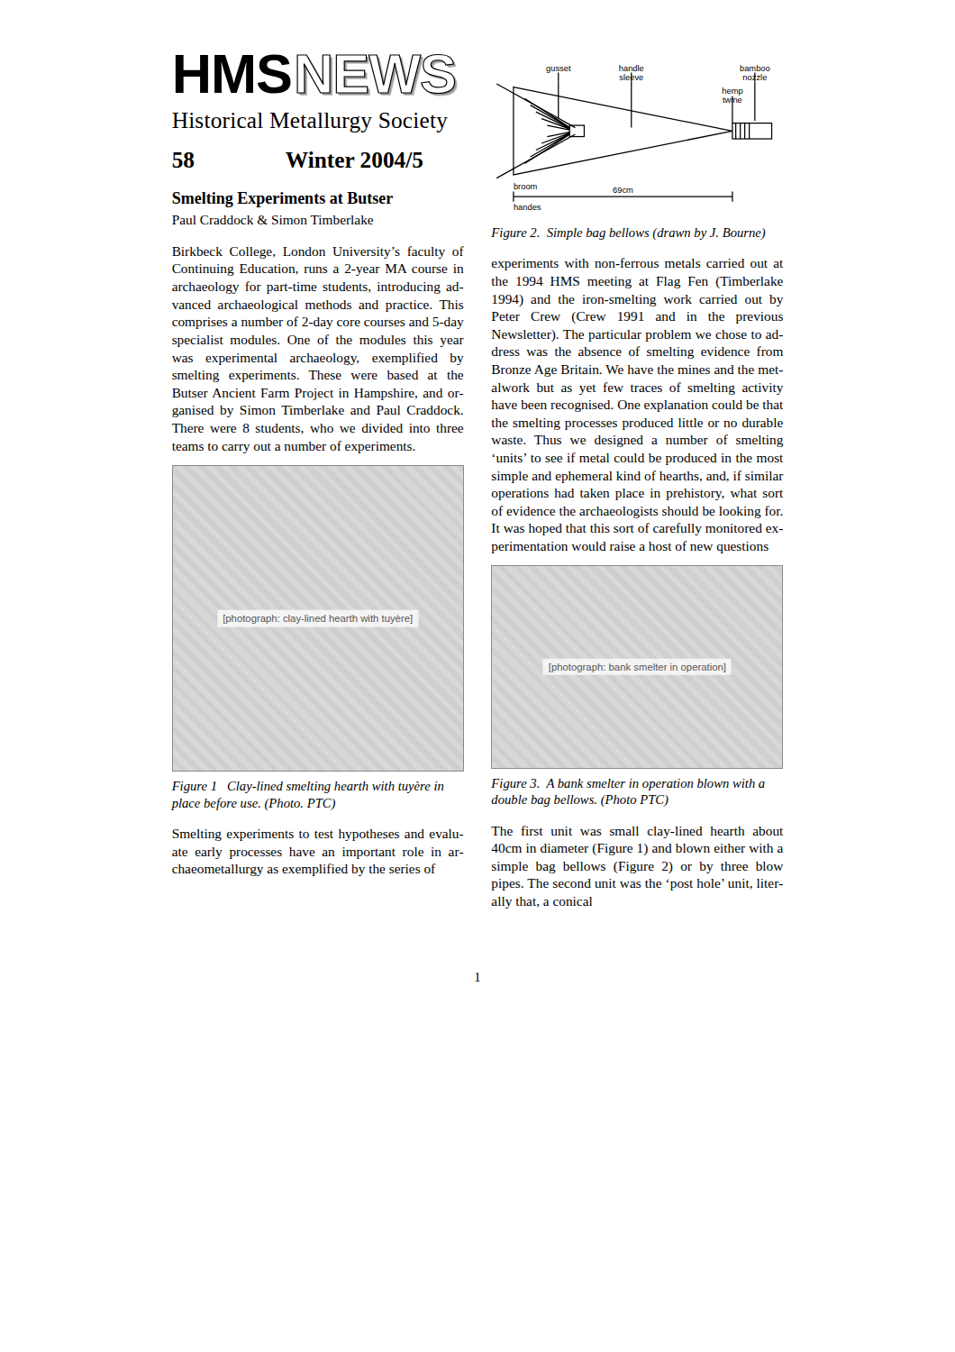HMS NEWS
Historical Metallurgy Society
58 Winter 2004/5
Smelting Experiments at Butser
Paul Craddock & Simon Timberlake
Birkbeck College, London University’s faculty of Continuing Education, runs a 2-year MA course in archaeology for part-time students, introducing advanced archaeological methods and practice. This comprises a number of 2-day core courses and 5-day specialist modules. One of the modules this year was experimental archaeology, exemplified by smelting experiments. These were based at the Butser Ancient Farm Project in Hampshire, and organised by Simon Timberlake and Paul Craddock. There were 8 students, who we divided into three teams to carry out a number of experiments.
[photograph: clay-lined hearth with tuyère]
Figure 1 Clay-lined smelting hearth with tuyère in place before use. (Photo. PTC)
Smelting experiments to test hypotheses and evaluate early processes have an important role in archaeometallurgy as exemplified by the series of
gusset handle sleeve bamboo nozzle hemp twine broom handes 69cm
Figure 2. Simple bag bellows (drawn by J. Bourne)
experiments with non-ferrous metals carried out at the 1994 HMS meeting at Flag Fen (Timberlake 1994) and the iron-smelting work carried out by Peter Crew (Crew 1991 and in the previous Newsletter). The particular problem we chose to address was the absence of smelting evidence from Bronze Age Britain. We have the mines and the metalwork but as yet few traces of smelting activity have been recognised. One explanation could be that the smelting processes produced little or no durable waste. Thus we designed a number of smelting ‘units’ to see if metal could be produced in the most simple and ephemeral kind of hearths, and, if similar operations had taken place in prehistory, what sort of evidence the archaeologists should be looking for. It was hoped that this sort of carefully monitored experimentation would raise a host of new questions
[photograph: bank smelter in operation]
Figure 3. A bank smelter in operation blown with a double bag bellows. (Photo PTC)
The first unit was small clay-lined hearth about 40cm in diameter (Figure 1) and blown either with a simple bag bellows (Figure 2) or by three blow pipes. The second unit was the ‘post hole’ unit, literally that, a conical
1